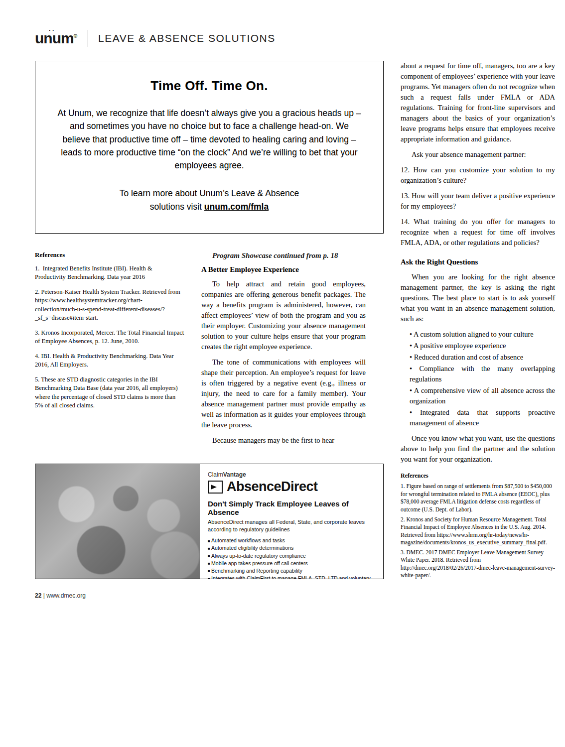unum··®
LEAVE & ABSENCE SOLUTIONS
Time Off. Time On.
At Unum, we recognize that life doesn’t always give you a gracious heads up – and sometimes you have no choice but to face a challenge head-on. We believe that productive time off – time devoted to healing caring and loving – leads to more productive time “on the clock” And we’re willing to bet that your employees agree.
To learn more about Unum’s Leave & Absence
solutions visit unum.com/fmla
References
1. Integrated Benefits Institute (IBI). Health & Productivity Benchmarking. Data year 2016
2. Peterson-Kaiser Health System Tracker. Retrieved from https://www.healthsystemtracker.org/chart-collection/much-u-s-spend-treat-different-diseases/?_sf_s=disease#item-start.
3. Kronos Incorporated, Mercer. The Total Financial Impact of Employee Absences, p. 12. June, 2010.
4. IBI. Health & Productivity Benchmarking. Data Year 2016, All Employers.
5. These are STD diagnostic categories in the IBI Benchmarking Data Base (data year 2016, all employers) where the percentage of closed STD claims is more than 5% of all closed claims.
Program Showcase continued from p. 18
A Better Employee Experience
To help attract and retain good employees, companies are offering generous benefit packages. The way a benefits program is administered, however, can affect employees’ view of both the program and you as their employer. Customizing your absence management solution to your culture helps ensure that your program creates the right employee experience.
The tone of communications with employees will shape their perception. An employee’s request for leave is often triggered by a negative event (e.g., illness or injury, the need to care for a family member). Your absence management partner must provide empathy as well as information as it guides your employees through the leave process.
Because managers may be the first to hear
ClaimVantage
AbsenceDirect
Don't Simply Track Employee Leaves of Absence
AbsenceDirect manages all Federal, State, and corporate leaves according to regulatory guidelines
Automated workflows and tasks
Automated eligibility determinations
Always up-to-date regulatory compliance
Mobile app takes pressure off call centers
Benchmarking and Reporting capability
Integrates with ClaimFirst to manage FMLA, STD, LTD and voluntary benefits
Try it today at ClaimVantage.com
22 | www.dmec.org
about a request for time off, managers, too are a key component of employees’ experience with your leave programs. Yet managers often do not recognize when such a request falls under FMLA or ADA regulations. Training for front-line supervisors and managers about the basics of your organization’s leave programs helps ensure that employees receive appropriate information and guidance.
Ask your absence management partner:
12. How can you customize your solution to my organization’s culture?
13. How will your team deliver a positive experience for my employees?
14. What training do you offer for managers to recognize when a request for time off involves FMLA, ADA, or other regulations and policies?
Ask the Right Questions
When you are looking for the right absence management partner, the key is asking the right questions. The best place to start is to ask yourself what you want in an absence management solution, such as:
A custom solution aligned to your culture
A positive employee experience
Reduced duration and cost of absence
Compliance with the many overlapping regulations
A comprehensive view of all absence across the organization
Integrated data that supports proactive management of absence
Once you know what you want, use the questions above to help you find the partner and the solution you want for your organization.
References
1. Figure based on range of settlements from $87,500 to $450,000 for wrongful termination related to FMLA absence (EEOC), plus $78,000 average FMLA litigation defense costs regardless of outcome (U.S. Dept. of Labor).
2. Kronos and Society for Human Resource Management. Total Financial Impact of Employee Absences in the U.S. Aug. 2014. Retrieved from https://www.shrm.org/hr-today/news/hr-magazine/documents/kronos_us_executive_summary_final.pdf.
3. DMEC. 2017 DMEC Employer Leave Management Survey White Paper. 2018. Retrieved from http://dmec.org/2018/02/26/2017-dmec-leave-management-survey-white-paper/.